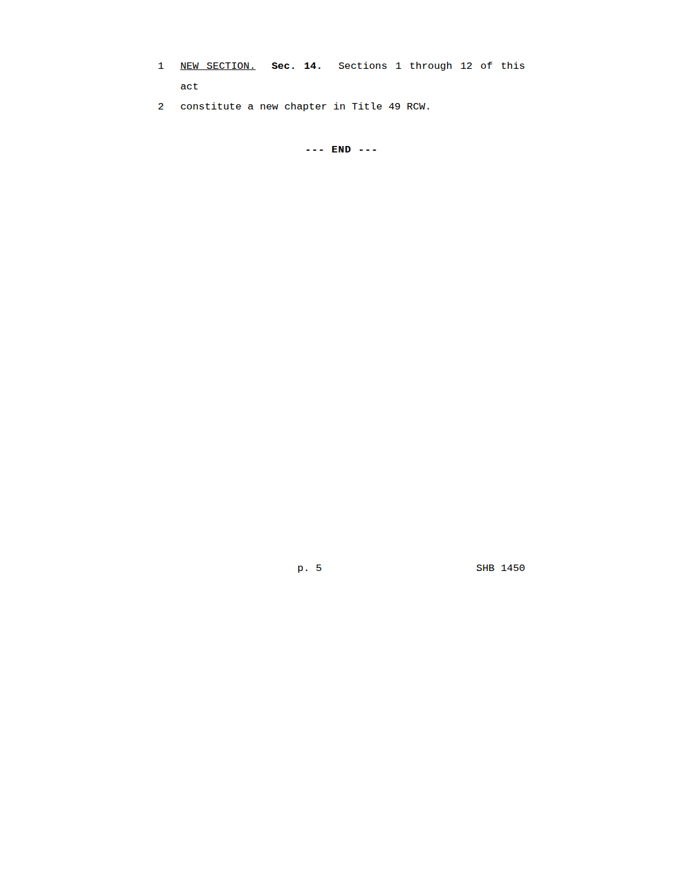1 NEW SECTION. Sec. 14. Sections 1 through 12 of this act
2 constitute a new chapter in Title 49 RCW.
--- END ---
p. 5 SHB 1450